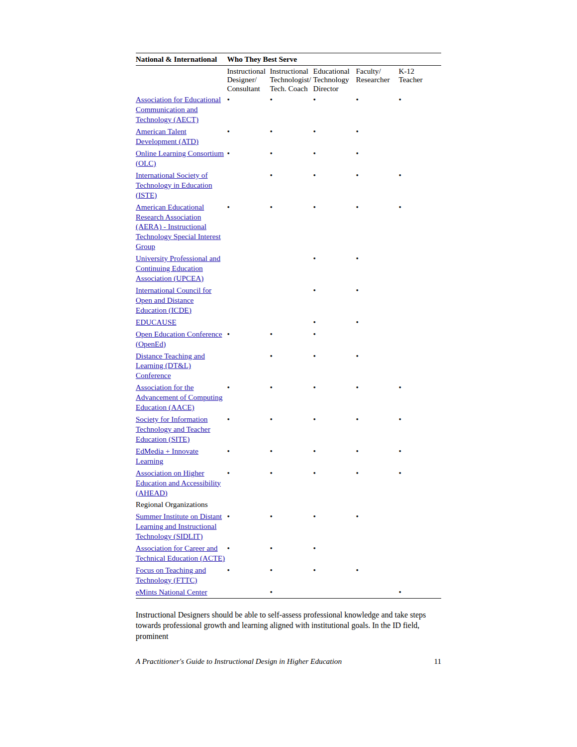| National & International | Who They Best Serve |
| --- | --- |
| | Instructional Designer/ Consultant | Instructional Technologist/ Tech. Coach | Educational Technology Director | Faculty/ Researcher | K-12 Teacher |
| Association for Educational Communication and Technology (AECT) | • | • | • | • | • |
| American Talent Development (ATD) | • | • | • | • | |
| Online Learning Consortium (OLC) | • | • | • | • | |
| International Society of Technology in Education (ISTE) | | • | • | • | • |
| American Educational Research Association (AERA) - Instructional Technology Special Interest Group | • | • | • | • | • |
| University Professional and Continuing Education Association (UPCEA) | | | • | • | |
| International Council for Open and Distance Education (ICDE) | | | • | • | |
| EDUCAUSE | | | • | • | |
| Open Education Conference (OpenEd) | • | • | • | | |
| Distance Teaching and Learning (DT&L) Conference | | • | • | • | |
| Association for the Advancement of Computing Education (AACE) | • | • | • | • | • |
| Society for Information Technology and Teacher Education (SITE) | • | • | • | • | • |
| EdMedia + Innovate Learning | • | • | • | • | • |
| Association on Higher Education and Accessibility (AHEAD) | • | • | • | • | • |
| Regional Organizations | | | | | |
| Summer Institute on Distant Learning and Instructional Technology (SIDLIT) | • | • | • | • | |
| Association for Career and Technical Education (ACTE) | • | • | • | | |
| Focus on Teaching and Technology (FTTC) | • | • | • | • | |
| eMints National Center | | • | | | • |
Instructional Designers should be able to self-assess professional knowledge and take steps towards professional growth and learning aligned with institutional goals. In the ID field, prominent
A Practitioner's Guide to Instructional Design in Higher Education 11